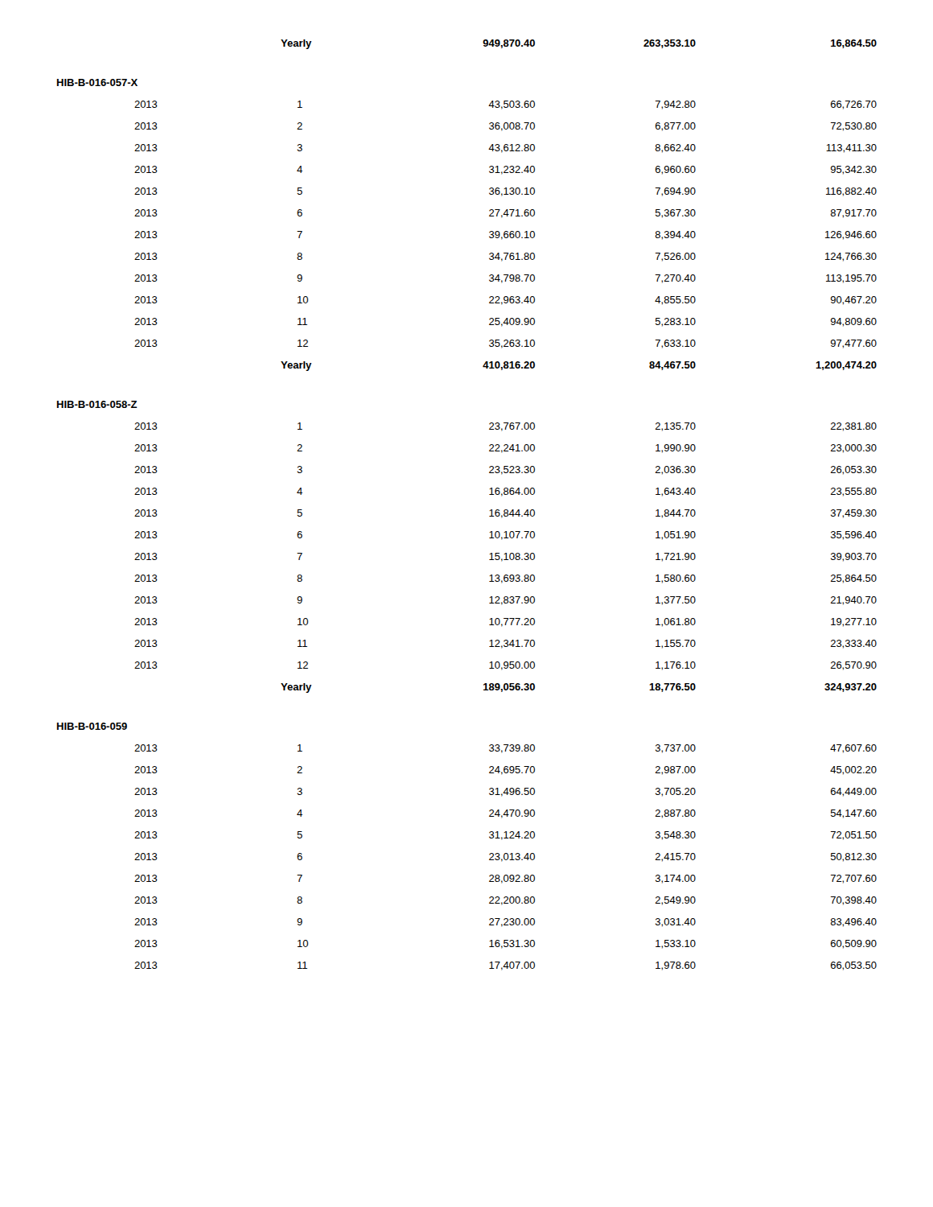| | | Yearly | 949,870.40 | 263,353.10 | 16,864.50 |
| HIB-B-016-057-X |
| | 2013 | 1 | 43,503.60 | 7,942.80 | 66,726.70 |
| | 2013 | 2 | 36,008.70 | 6,877.00 | 72,530.80 |
| | 2013 | 3 | 43,612.80 | 8,662.40 | 113,411.30 |
| | 2013 | 4 | 31,232.40 | 6,960.60 | 95,342.30 |
| | 2013 | 5 | 36,130.10 | 7,694.90 | 116,882.40 |
| | 2013 | 6 | 27,471.60 | 5,367.30 | 87,917.70 |
| | 2013 | 7 | 39,660.10 | 8,394.40 | 126,946.60 |
| | 2013 | 8 | 34,761.80 | 7,526.00 | 124,766.30 |
| | 2013 | 9 | 34,798.70 | 7,270.40 | 113,195.70 |
| | 2013 | 10 | 22,963.40 | 4,855.50 | 90,467.20 |
| | 2013 | 11 | 25,409.90 | 5,283.10 | 94,809.60 |
| | 2013 | 12 | 35,263.10 | 7,633.10 | 97,477.60 |
| | | Yearly | 410,816.20 | 84,467.50 | 1,200,474.20 |
| HIB-B-016-058-Z |
| | 2013 | 1 | 23,767.00 | 2,135.70 | 22,381.80 |
| | 2013 | 2 | 22,241.00 | 1,990.90 | 23,000.30 |
| | 2013 | 3 | 23,523.30 | 2,036.30 | 26,053.30 |
| | 2013 | 4 | 16,864.00 | 1,643.40 | 23,555.80 |
| | 2013 | 5 | 16,844.40 | 1,844.70 | 37,459.30 |
| | 2013 | 6 | 10,107.70 | 1,051.90 | 35,596.40 |
| | 2013 | 7 | 15,108.30 | 1,721.90 | 39,903.70 |
| | 2013 | 8 | 13,693.80 | 1,580.60 | 25,864.50 |
| | 2013 | 9 | 12,837.90 | 1,377.50 | 21,940.70 |
| | 2013 | 10 | 10,777.20 | 1,061.80 | 19,277.10 |
| | 2013 | 11 | 12,341.70 | 1,155.70 | 23,333.40 |
| | 2013 | 12 | 10,950.00 | 1,176.10 | 26,570.90 |
| | | Yearly | 189,056.30 | 18,776.50 | 324,937.20 |
| HIB-B-016-059 |
| | 2013 | 1 | 33,739.80 | 3,737.00 | 47,607.60 |
| | 2013 | 2 | 24,695.70 | 2,987.00 | 45,002.20 |
| | 2013 | 3 | 31,496.50 | 3,705.20 | 64,449.00 |
| | 2013 | 4 | 24,470.90 | 2,887.80 | 54,147.60 |
| | 2013 | 5 | 31,124.20 | 3,548.30 | 72,051.50 |
| | 2013 | 6 | 23,013.40 | 2,415.70 | 50,812.30 |
| | 2013 | 7 | 28,092.80 | 3,174.00 | 72,707.60 |
| | 2013 | 8 | 22,200.80 | 2,549.90 | 70,398.40 |
| | 2013 | 9 | 27,230.00 | 3,031.40 | 83,496.40 |
| | 2013 | 10 | 16,531.30 | 1,533.10 | 60,509.90 |
| | 2013 | 11 | 17,407.00 | 1,978.60 | 66,053.50 |